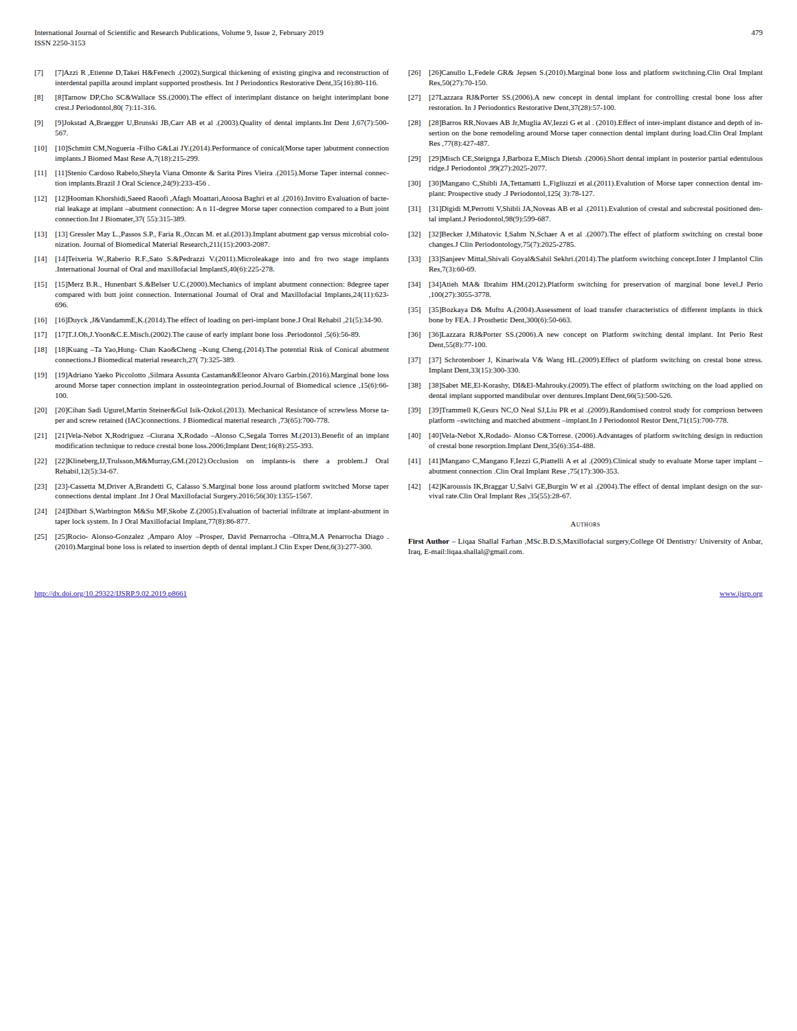479 International Journal of Scientific and Research Publications, Volume 9, Issue 2, February 2019 ISSN 2250-3153
[7][7]Azzi R ,Etienne D,Takei H&Fenech .(2002).Surgical thickening of existing gingiva and reconstruction of interdental papilla around implant supported prosthesis. Int J Periodontics Restorative Dent,35(16):80-116.
[8][8]Tarnow DP,Cho SC&Wallace SS.(2000).The effect of interimplant distance on height interimplant bone crest.J Periodontol,80( 7):11-316.
[9][9]Jokstad A,Braegger U,Brunski JB,Carr AB et al .(2003).Quality of dental implants.Int Dent J,67(7):500-567.
[10][10]Schmitt CM,Nogueria -Filho G&Lai JY.(2014).Performance of conical(Morse taper )abutment connection implants.J Biomed Mast Rese A,7(18):215-299.
[11][11]Stenio Cardoso Rabelo,Sheyla Viana Omonte & Sarita Pires Vieira .(2015).Morse Taper internal connection implants.Brazil J Oral Science,24(9):233-456 .
[12][12]Hooman Khorshidi,Saeed Raoofi ,Afagh Moattari,Atoosa Baghri et al .(2016).Invitro Evaluation of bacterial leakage at implant –abutment connection: A n 11-degree Morse taper connection compared to a Butt joint connection.Int J Biomater,37( 55):315-389.
[13][13] Gressler May L.,Passos S.P., Faria R.,Ozcan M. et al.(2013).Implant abutment gap versus microbial colonization. Journal of Biomedical Material Research,211(15):2003-2087.
[14][14]Teixeria W.,Raberio R.F.,Sato S.&Pedrazzi V.(2011).Microleakage into and fro two stage implants .International Journal of Oral and maxillofacial ImplantS,40(6):225-278.
[15][15]Merz B.R., Hunenbart S.&Belser U.C.(2000).Mechanics of implant abutment connection: 8degree taper compared with butt joint connection. International Journal of Oral and Maxillofacial Implants,24(11):623-696.
[16][16]Duyck ,J&VandammE,K.(2014).The effect of loading on peri-implant bone.J Oral Rehabil ,21(5):34-90.
[17][17]T.J.Oh,J.Yoon&C.E.Misch.(2002).The cause of early implant bone loss .Periodontol ,5(6):56-89.
[18][18]Kuang –Ta Yao,Hung- Chan Kao&Cheng –Kung Cheng.(2014).The potential Risk of Conical abutment connections.J Biomedical material research,27( 7):325-389.
[19][19]Adriano Yaeko Piccolotto ,Silmara Assunta Castaman&Eleonor Alvaro Garbin.(2016).Marginal bone loss around Morse taper connection implant in ossteointegration period.Journal of Biomedical science ,15(6):66-100.
[20][20]Cihan Sadi Ugurel,Martin Steiner&Gul Isik-Ozkol.(2013). Mechanical Resistance of screwless Morse taper and screw retained (IAC)connections. J Biomedical material research ,73(65):700-778.
[21][21]Vela-Nebot X,Rodriguez –Ciurana X,Rodado –Alonso C,Segala Torres M.(2013).Benefit of an implant modification technique to reduce crestal bone loss.2006;Implant Dent;16(8):255-393.
[22][22]Klineberg,IJ,Trulsson,M&Murray,GM.(2012).Occlusion on implants-is there a problem.J Oral Rehabil,12(5):34-67.
[23][23]-Cassetta M,Driver A,Brandetti G, Calasso S.Marginal bone loss around platform switched Morse taper connections dental implant .Int J Oral Maxillofacial Surgery.2016;56(30):1355-1567.
[24][24]Dibart S,Warbington M&Su MF,Skobe Z.(2005).Evaluation of bacterial infiltrate at implant-abutment in taper lock system. In J Oral Maxillofacial Implant,77(8):86-877.
[25][25]Rocio- Alonso-Gonzalez ,Amparo Aloy –Prosper, David Pernarrocha –Oltra,M.A Penarrocha Diago .(2010).Marginal bone loss is related to insertion depth of dental implant.J Clin Exper Dent,6(3):277-300.
[26][26]Canullo L,Fedele GR& Jepsen S.(2010).Marginal bone loss and platform switchning.Clin Oral Implant Res,50(27):70-150.
[27][27Lazzara RJ&Porter SS.(2006).A new concept in dental implant for controlling crestal bone loss after restoration. In J Periodontics Restorative Dent,37(28):57-100.
[28][28]Barros RR,Novaes AB Jr,Muglia AV,Iezzi G et al . (2010).Effect of inter-implant distance and depth of insertion on the bone remodeling around Morse taper connection dental implant during load.Clin Oral Implant Res ,77(8):427-487.
[29][29]Misch CE,Steignga J,Barboza E,Misch Dietsh .(2006).Short dental implant in posterior partial edentulous ridge.J Periodontol ,99(27):2025-2077.
[30][30]Mangano C,Shibli JA,Tettamatti L,Figliuzzi et al.(2011).Evalution of Morse taper connection dental implant: Prospective study .J Periodontol,125( 3):78-127.
[31][31]Digidi M,Perrotti V,Shibli JA,Noveas AB et al .(2011).Evalution of crestal and subcrestal positioned dental implant.J Periodontol,98(9):599-687.
[32][32]Becker J,Mihatovic I,Sahm N,Schaer A et al .(2007).The effect of platform switching on crestal bone changes.J Clin Periodontology,75(7):2025-2785.
[33][33]Sanjeev Mittal,Shivali Goyal&Sahil Sekhri.(2014).The platform switching concept.Inter J Implantol Clin Res,7(3):60-69.
[34][34]Atieh MA& Ibrahim HM.(2012).Platform switching for preservation of marginal bone level.J Perio ,100(27):3055-3778.
[35][35]Bozkaya D& Muftu A.(2004).Assessment of load transfer characteristics of different implants in thick bone by FEA. J Prosthetic Dent,300(6):50-663.
[36][36]Lazzara RJ&Porter SS.(2006).A new concept on Platform switching dental implant. Int Perio Rest Dent,55(8):77-100.
[37][37] Schrotenboer J, Kinariwala V& Wang HL.(2009).Effect of platform switching on crestal bone stress. Implant Dent,33(15):300-330.
[38][38]Sabet ME,El-Korashy, DI&El-Mahrouky.(2009).The effect of platform switching on the load applied on dental implant supported mandibular over dentures.Implant Dent,66(5):500-526.
[39][39]Trammell K,Geurs NC,O Neal SJ,Liu PR et al .(2009).Randomised control study for compriosn between platform –switching and matched abutment –implant.In J Periodontol Restor Dent,71(15):700-778.
[40][40]Vela-Nebot X,Rodado- Alonso C&Torrese. (2006).Advantages of platform switching design in reduction of crestal bone resorption.Implant Dent,35(6):354-488.
[41][41]Mangano C,Mangano F,Iezzi G,Piattelli A et al .(2009).Clinical study to evaluate Morse taper implant –abutment connection .Clin Oral Implant Rese ,75(17):300-353.
[42][42]Karoussis IK,Braggar U,Salvi GE,Burgin W et al .(2004).The effect of dental implant design on the survival rate.Clin Oral Implant Res ,35(55):28-67.
Authors
First Author – Liqaa Shallal Farhan ,MSc.B.D.S,Maxillofacial surgery,College Of Dentistry/ University of Anbar, Iraq, E-mail:liqaa.shallal@gmail.com.
http://dx.doi.org/10.29322/IJSRP.9.02.2019.p8661
www.ijsrp.org